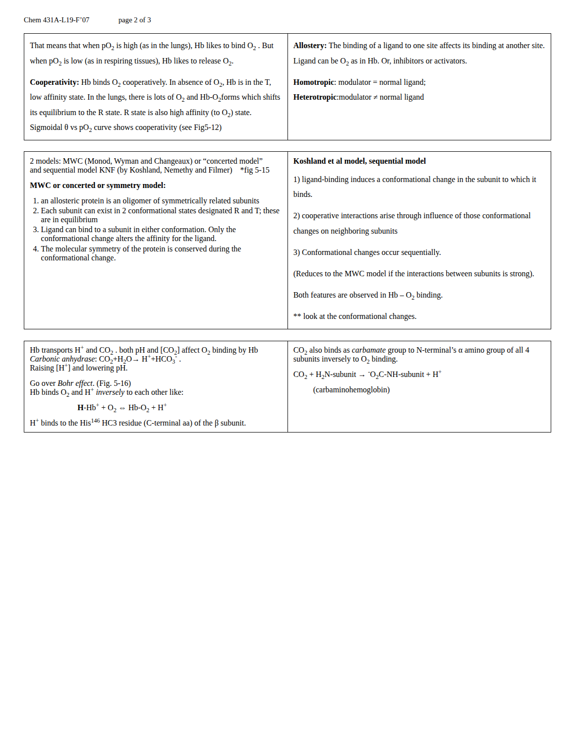Chem 431A-L19-F’07 page 2 of 3
| That means that when pO 2 is high (as in the lungs), Hb likes to bind O 2 . But when pO 2 is low (as in respiring tissues), Hb likes to release O 2 . Cooperativity: Hb binds O 2 cooperatively. In absence of O 2 , Hb is in the T, low affinity state. In the lungs, there is lots of O 2 and Hb-O 2 forms which shifts its equilibrium to the R state. R state is also high affinity (to O 2 ) state. Sigmoidal θ vs pO 2 curve shows cooperativity (see Fig5-12) | Allostery: The binding of a ligand to one site affects its binding at another site. Ligand can be O 2 as in Hb. Or, inhibitors or activators. Homotropic : modulator = normal ligand; Heterotropic :modulator ≠ normal ligand |
| 2 models: MWC (Monod, Wyman and Changeaux) or “concerted model” and sequential model KNF (by Koshland, Nemethy and Filmer) *fig 5-15 MWC or concerted or symmetry model: an allosteric protein is an oligomer of symmetrically related subunits Each subunit can exist in 2 conformational states designated R and T; these are in equilibrium Ligand can bind to a subunit in either conformation. Only the conformational change alters the affinity for the ligand. The molecular symmetry of the protein is conserved during the conformational change. | Koshland et al model, sequential model 1) ligand-binding induces a conformational change in the subunit to which it binds. 2) cooperative interactions arise through influence of those conformational changes on neighboring subunits 3) Conformational changes occur sequentially. (Reduces to the MWC model if the interactions between subunits is strong). Both features are observed in Hb – O 2 binding. ** look at the conformational changes. |
| Hb transports H + and CO 2 . both pH and [CO 2 ] affect O 2 binding by Hb Carbonic anhydrase : CO 2 +H 2 O→ H + +HCO 3 - . Raising [H + ] and lowering pH. Go over Bohr effect . (Fig. 5-16) Hb binds O 2 and H + inversely to each other like: H -Hb + + O 2 ⇔ Hb-O 2 + H + H + binds to the His 146 HC3 residue (C-terminal aa) of the β subunit. | CO 2 also binds as carbamate group to N-terminal’s α amino group of all 4 subunits inversely to O 2 binding. CO 2 + H 2 N-subunit → - O 2 C-NH-subunit + H + (carbaminohemoglobin) |